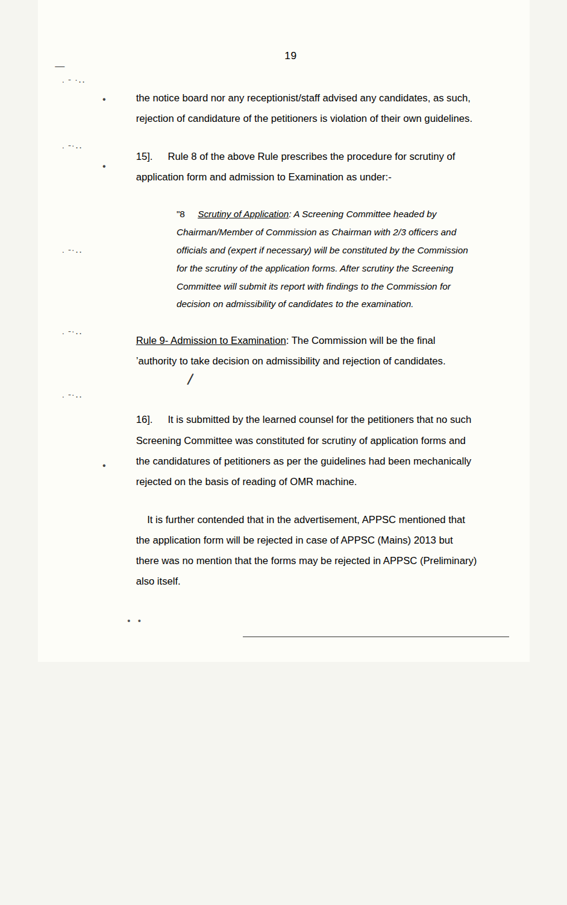—
. - ·․․
. -·․․
. -·․․
. -·․․
. -·․․
•
•
•
19
the notice board nor any receptionist/staff advised any candidates, as such, rejection of candidature of the petitioners is violation of their own guidelines.
15]. Rule 8 of the above Rule prescribes the procedure for scrutiny of application form and admission to Examination as under:-
"8 Scrutiny of Application: A Screening Committee headed by Chairman/Member of Commission as Chairman with 2/3 officers and officials and (expert if necessary) will be constituted by the Commission for the scrutiny of the application forms. After scrutiny the Screening Committee will submit its report with findings to the Commission for decision on admissibility of candidates to the examination.
Rule 9- Admission to Examination: The Commission will be the final ’authority to take decision on admissibility and rejection of candidates. /
16]. It is submitted by the learned counsel for the petitioners that no such Screening Committee was constituted for scrutiny of application forms and the candidatures of petitioners as per the guidelines had been mechanically rejected on the basis of reading of OMR machine.
It is further contended that in the advertisement, APPSC mentioned that the application form will be rejected in case of APPSC (Mains) 2013 but there was no mention that the forms may be rejected in APPSC (Preliminary) also itself.
• •